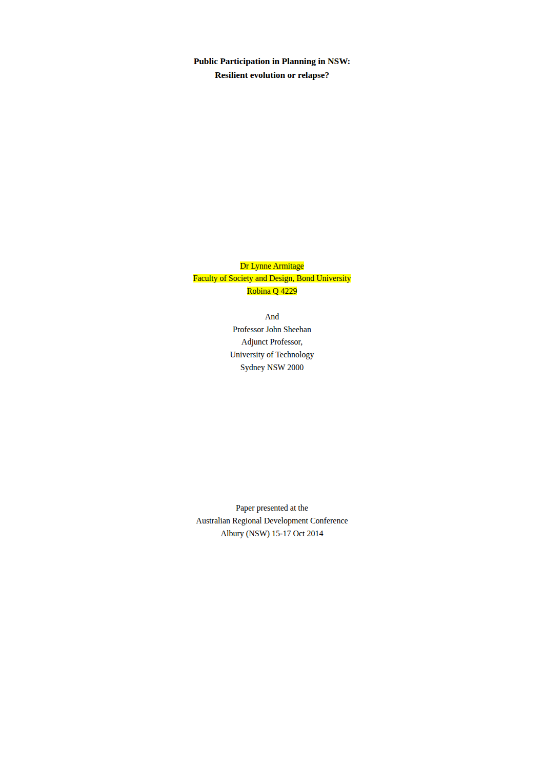Public Participation in Planning in NSW:
Resilient evolution or relapse?
Dr Lynne Armitage
Faculty of Society and Design, Bond University
Robina Q 4229
And
Professor John Sheehan
Adjunct Professor,
University of Technology
Sydney NSW 2000
Paper presented at the
Australian Regional Development Conference
Albury (NSW) 15-17 Oct 2014